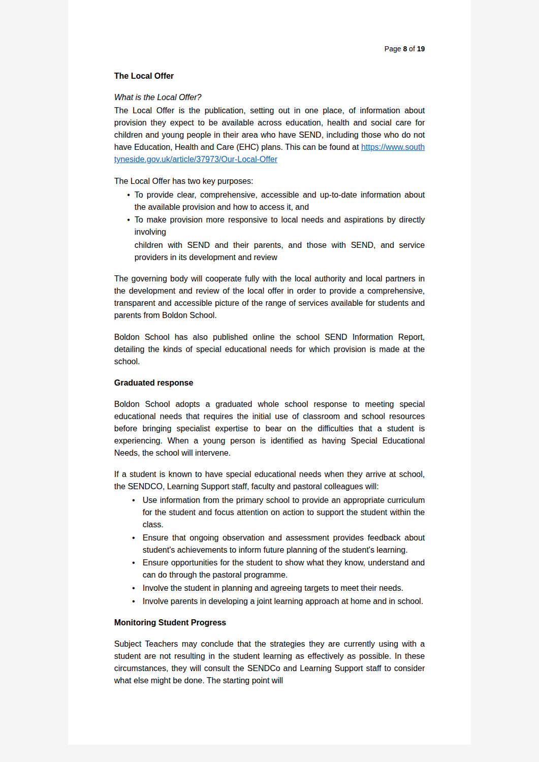Page 8 of 19
The Local Offer
What is the Local Offer?
The Local Offer is the publication, setting out in one place, of information about provision they expect to be available across education, health and social care for children and young people in their area who have SEND, including those who do not have Education, Health and Care (EHC) plans. This can be found at https://www.southtyneside.gov.uk/article/37973/Our-Local-Offer
The Local Offer has two key purposes:
To provide clear, comprehensive, accessible and up-to-date information about the available provision and how to access it, and
To make provision more responsive to local needs and aspirations by directly involving
children with SEND and their parents, and those with SEND, and service providers in its development and review
The governing body will cooperate fully with the local authority and local partners in the development and review of the local offer in order to provide a comprehensive, transparent and accessible picture of the range of services available for students and parents from Boldon School.
Boldon School has also published online the school SEND Information Report, detailing the kinds of special educational needs for which provision is made at the school.
Graduated response
Boldon School adopts a graduated whole school response to meeting special educational needs that requires the initial use of classroom and school resources before bringing specialist expertise to bear on the difficulties that a student is experiencing. When a young person is identified as having Special Educational Needs, the school will intervene.
If a student is known to have special educational needs when they arrive at school, the SENDCO, Learning Support staff, faculty and pastoral colleagues will:
Use information from the primary school to provide an appropriate curriculum for the student and focus attention on action to support the student within the class.
Ensure that ongoing observation and assessment provides feedback about student's achievements to inform future planning of the student's learning.
Ensure opportunities for the student to show what they know, understand and can do through the pastoral programme.
Involve the student in planning and agreeing targets to meet their needs.
Involve parents in developing a joint learning approach at home and in school.
Monitoring Student Progress
Subject Teachers may conclude that the strategies they are currently using with a student are not resulting in the student learning as effectively as possible. In these circumstances, they will consult the SENDCo and Learning Support staff to consider what else might be done. The starting point will